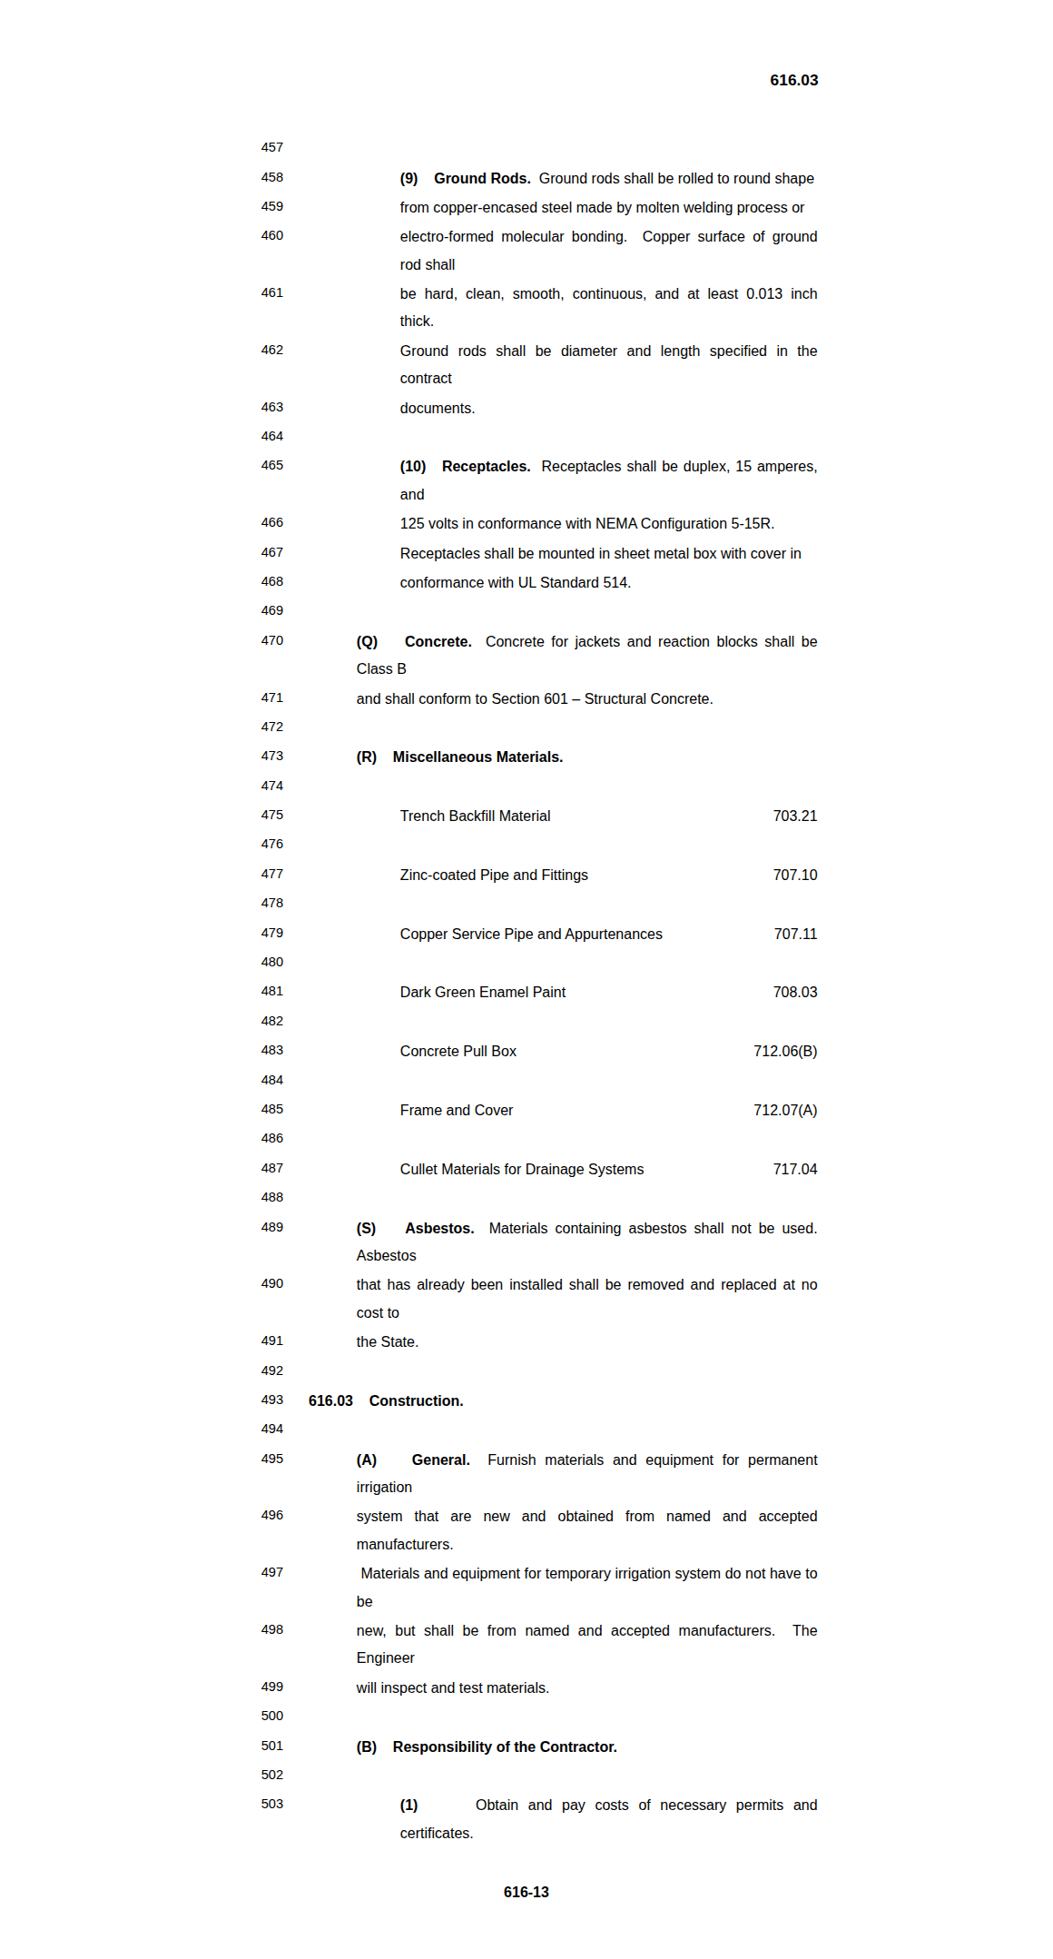616.03
| 457 | |
| 458 | (9) Ground Rods. Ground rods shall be rolled to round shape |
| 459 | from copper-encased steel made by molten welding process or |
| 460 | electro-formed molecular bonding. Copper surface of ground rod shall |
| 461 | be hard, clean, smooth, continuous, and at least 0.013 inch thick. |
| 462 | Ground rods shall be diameter and length specified in the contract |
| 463 | documents. |
| 464 | |
| 465 | (10) Receptacles. Receptacles shall be duplex, 15 amperes, and |
| 466 | 125 volts in conformance with NEMA Configuration 5-15R. |
| 467 | Receptacles shall be mounted in sheet metal box with cover in |
| 468 | conformance with UL Standard 514. |
| 469 | |
| 470 | (Q) Concrete. Concrete for jackets and reaction blocks shall be Class B |
| 471 | and shall conform to Section 601 – Structural Concrete. |
| 472 | |
| 473 | (R) Miscellaneous Materials. |
| 474 | |
| 475 | Trench Backfill Material 703.21 |
| 476 | |
| 477 | Zinc-coated Pipe and Fittings 707.10 |
| 478 | |
| 479 | Copper Service Pipe and Appurtenances 707.11 |
| 480 | |
| 481 | Dark Green Enamel Paint 708.03 |
| 482 | |
| 483 | Concrete Pull Box 712.06(B) |
| 484 | |
| 485 | Frame and Cover 712.07(A) |
| 486 | |
| 487 | Cullet Materials for Drainage Systems 717.04 |
| 488 | |
| 489 | (S) Asbestos. Materials containing asbestos shall not be used. Asbestos |
| 490 | that has already been installed shall be removed and replaced at no cost to |
| 491 | the State. |
| 492 | |
| 493 | 616.03 Construction. |
| 494 | |
| 495 | (A) General. Furnish materials and equipment for permanent irrigation |
| 496 | system that are new and obtained from named and accepted manufacturers. |
| 497 | Materials and equipment for temporary irrigation system do not have to be |
| 498 | new, but shall be from named and accepted manufacturers. The Engineer |
| 499 | will inspect and test materials. |
| 500 | |
| 501 | (B) Responsibility of the Contractor. |
| 502 | |
| 503 | (1) Obtain and pay costs of necessary permits and certificates. |
616-13